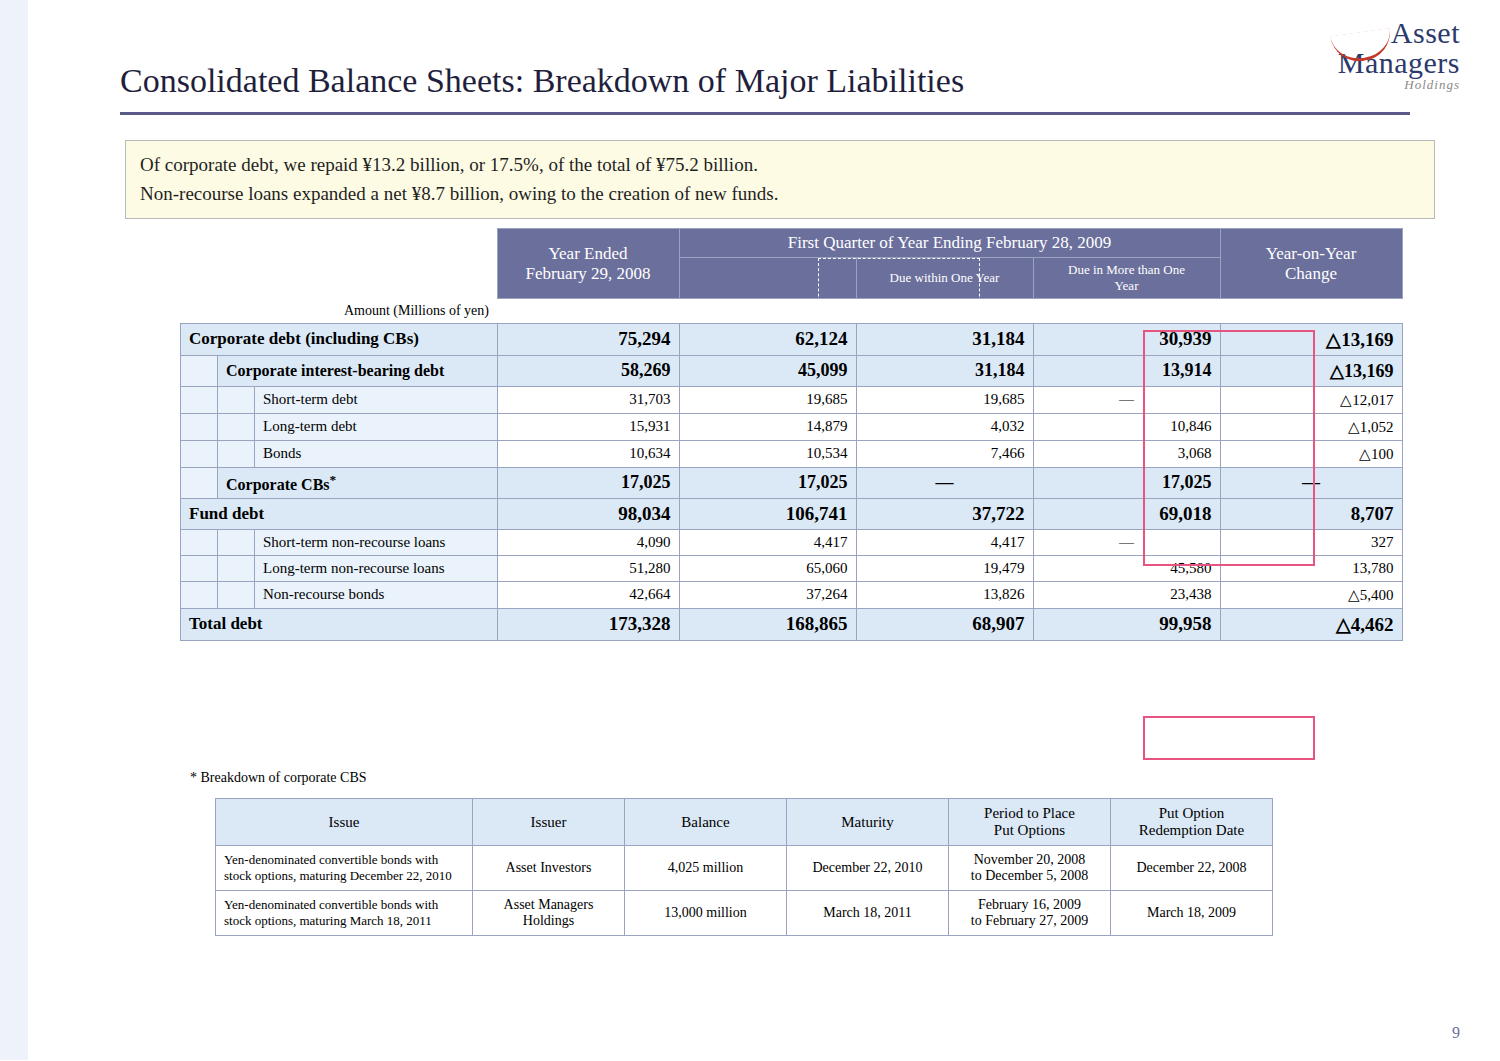Asset
Managers
Holdings
Consolidated Balance Sheets: Breakdown of Major Liabilities
Of corporate debt, we repaid ¥13.2 billion, or 17.5%, of the total of ¥75.2 billion.
Non-recourse loans expanded a net ¥8.7 billion, owing to the creation of new funds.
| | Year Ended February 29, 2008 | First Quarter of Year Ending February 28, 2009 | Year-on-Year Change |
| | Due within One Year | Due in More than One Year |
| Amount (Millions of yen) | | | | | |
| Corporate debt (including CBs) | 75,294 | 62,124 | 31,184 | 30,939 | △13,169 |
| | Corporate interest-bearing debt | 58,269 | 45,099 | 31,184 | 13,914 | △13,169 |
| | | Short-term debt | 31,703 | 19,685 | 19,685 | — | △12,017 |
| | | Long-term debt | 15,931 | 14,879 | 4,032 | 10,846 | △1,052 |
| | | Bonds | 10,634 | 10,534 | 7,466 | 3,068 | △100 |
| | Corporate CBs * | 17,025 | 17,025 | — | 17,025 | — |
| Fund debt | 98,034 | 106,741 | 37,722 | 69,018 | 8,707 |
| | | Short-term non-recourse loans | 4,090 | 4,417 | 4,417 | — | 327 |
| | | Long-term non-recourse loans | 51,280 | 65,060 | 19,479 | 45,580 | 13,780 |
| | | Non-recourse bonds | 42,664 | 37,264 | 13,826 | 23,438 | △5,400 |
| Total debt | 173,328 | 168,865 | 68,907 | 99,958 | △4,462 |
* Breakdown of corporate CBS
| Issue | Issuer | Balance | Maturity | Period to Place Put Options | Put Option Redemption Date |
| --- | --- | --- | --- | --- | --- |
| Yen-denominated convertible bonds with stock options, maturing December 22, 2010 | Asset Investors | 4,025 million | December 22, 2010 | November 20, 2008 to December 5, 2008 | December 22, 2008 |
| Yen-denominated convertible bonds with stock options, maturing March 18, 2011 | Asset Managers Holdings | 13,000 million | March 18, 2011 | February 16, 2009 to February 27, 2009 | March 18, 2009 |
9